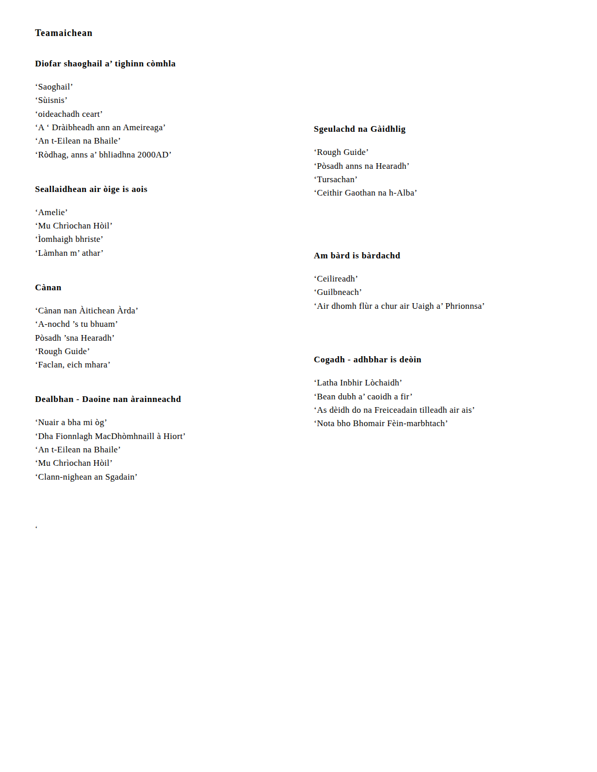Teamaichean
Diofar shaoghail a’ tighinn còmhla
‘Saoghail’
‘Sùisnis’
‘oideachadh ceart’
‘A ‘ Dràibheadh ann an Ameireaga’
‘An t-Eilean na Bhaile’
‘Ròdhag, anns a’ bhliadhna 2000AD’
Seallaidhean air òige is aois
‘Amelie’
‘Mu Chrìochan Hòil’
‘Ìomhaigh bhriste’
‘Làmhan m’ athar’
Cànan
‘Cànan nan Àitichean Àrda’
‘A-nochd ’s tu bhuam’
Pòsadh ’sna Hearadh’
‘Rough Guide’
‘Faclan, eich mhara’
Dealbhan - Daoine nan àrainneachd
‘Nuair a bha mi òg’
‘Dha Fionnlagh MacDhòmhnaill à Hiort’
‘An t-Eilean na Bhaile’
‘Mu Chrìochan Hòil’
‘Clann-nighean an Sgadain’
Sgeulachd na Gàidhlig
‘Rough Guide’
‘Pòsadh anns na Hearadh’
‘Tursachan’
‘Ceithir Gaothan na h-Alba’
Am bàrd is bàrdachd
‘Ceilireadh’
‘Guilbneach’
‘Air dhomh flùr a chur air Uaigh a’ Phrionnsa’
Cogadh - adhbhar is deòin
‘Latha Inbhir Lòchaidh’
‘Bean dubh a’ caoidh a fir’
‘As dèidh do na Freiceadain tilleadh air ais’
‘Nota bho Bhomair Fèin-marbhtach’
‘